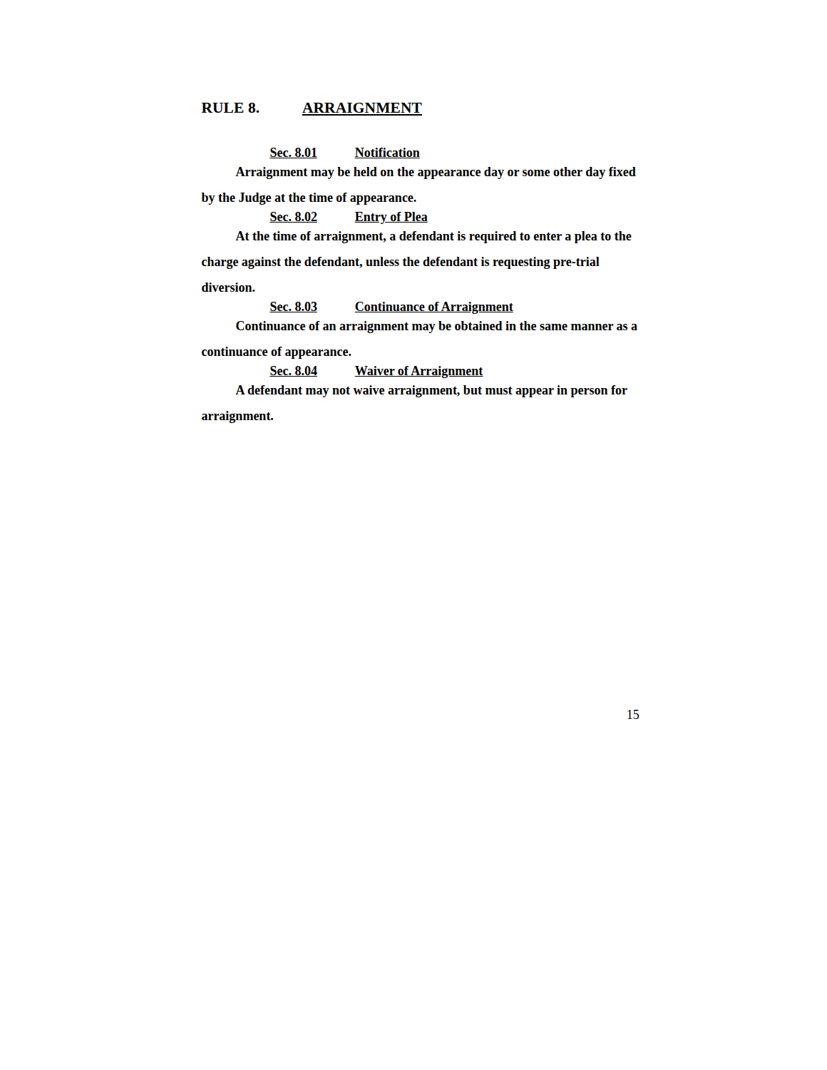RULE 8. ARRAIGNMENT
Sec. 8.01 Notification
Arraignment may be held on the appearance day or some other day fixed by the Judge at the time of appearance.
Sec. 8.02 Entry of Plea
At the time of arraignment, a defendant is required to enter a plea to the charge against the defendant, unless the defendant is requesting pre-trial diversion.
Sec. 8.03 Continuance of Arraignment
Continuance of an arraignment may be obtained in the same manner as a continuance of appearance.
Sec. 8.04 Waiver of Arraignment
A defendant may not waive arraignment, but must appear in person for arraignment.
15